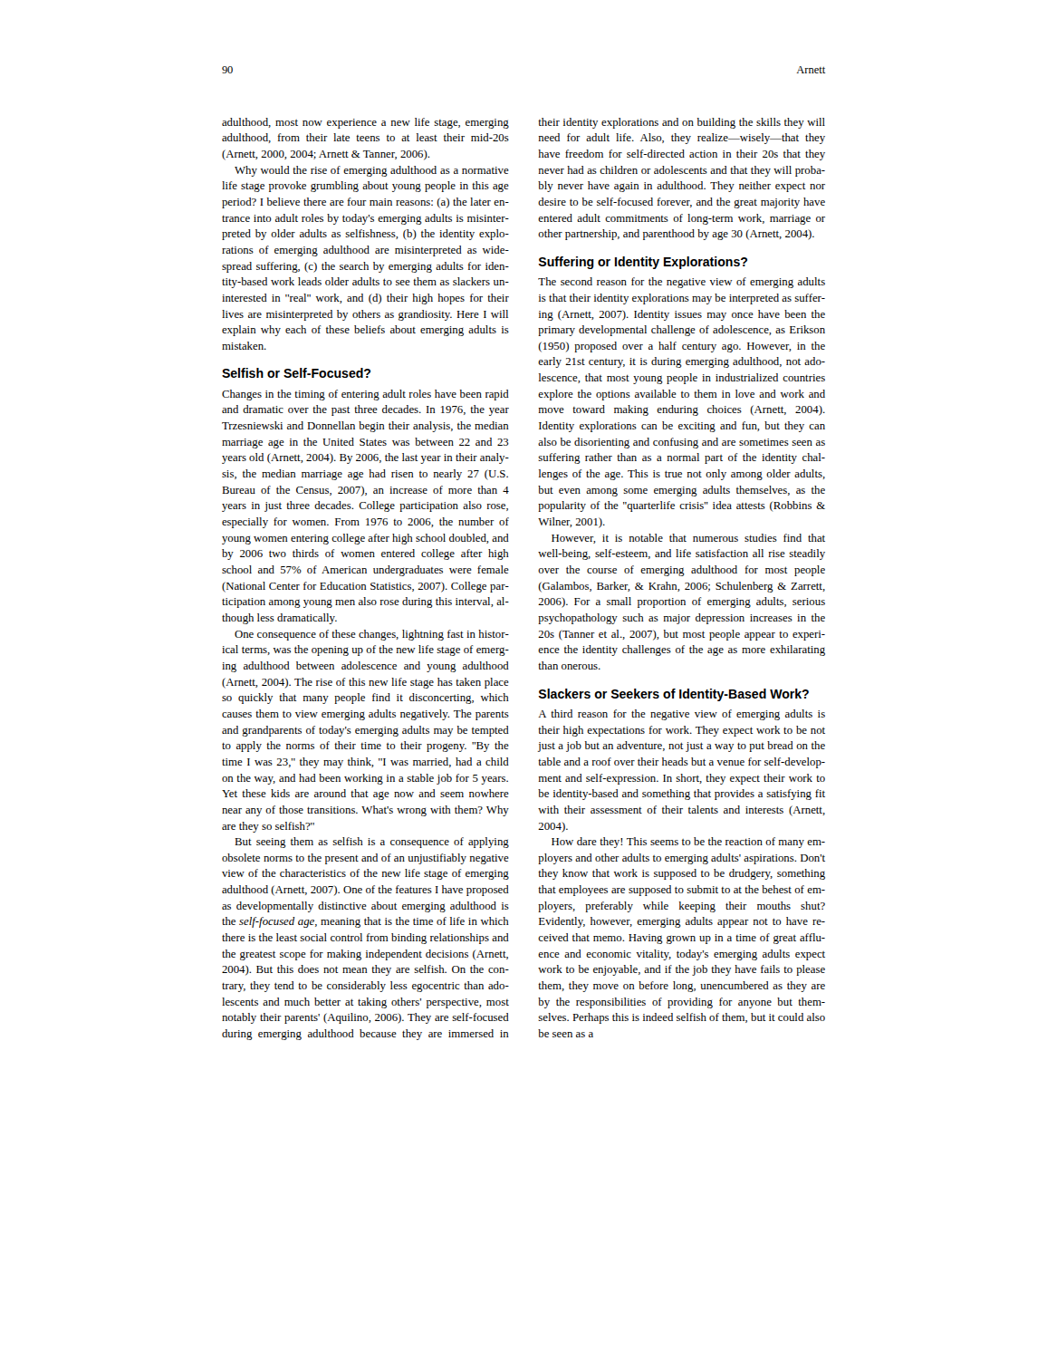90 Arnett
adulthood, most now experience a new life stage, emerging adulthood, from their late teens to at least their mid-20s (Arnett, 2000, 2004; Arnett & Tanner, 2006).
Why would the rise of emerging adulthood as a normative life stage provoke grumbling about young people in this age period? I believe there are four main reasons: (a) the later entrance into adult roles by today's emerging adults is misinterpreted by older adults as selfishness, (b) the identity explorations of emerging adulthood are misinterpreted as widespread suffering, (c) the search by emerging adults for identity-based work leads older adults to see them as slackers uninterested in ''real'' work, and (d) their high hopes for their lives are misinterpreted by others as grandiosity. Here I will explain why each of these beliefs about emerging adults is mistaken.
Selfish or Self-Focused?
Changes in the timing of entering adult roles have been rapid and dramatic over the past three decades. In 1976, the year Trzesniewski and Donnellan begin their analysis, the median marriage age in the United States was between 22 and 23 years old (Arnett, 2004). By 2006, the last year in their analysis, the median marriage age had risen to nearly 27 (U.S. Bureau of the Census, 2007), an increase of more than 4 years in just three decades. College participation also rose, especially for women. From 1976 to 2006, the number of young women entering college after high school doubled, and by 2006 two thirds of women entered college after high school and 57% of American undergraduates were female (National Center for Education Statistics, 2007). College participation among young men also rose during this interval, although less dramatically.
One consequence of these changes, lightning fast in historical terms, was the opening up of the new life stage of emerging adulthood between adolescence and young adulthood (Arnett, 2004). The rise of this new life stage has taken place so quickly that many people find it disconcerting, which causes them to view emerging adults negatively. The parents and grandparents of today's emerging adults may be tempted to apply the norms of their time to their progeny. ''By the time I was 23,'' they may think, ''I was married, had a child on the way, and had been working in a stable job for 5 years. Yet these kids are around that age now and seem nowhere near any of those transitions. What's wrong with them? Why are they so selfish?''
But seeing them as selfish is a consequence of applying obsolete norms to the present and of an unjustifiably negative view of the characteristics of the new life stage of emerging adulthood (Arnett, 2007). One of the features I have proposed as developmentally distinctive about emerging adulthood is the self-focused age, meaning that is the time of life in which there is the least social control from binding relationships and the greatest scope for making independent decisions (Arnett, 2004). But this does not mean they are selfish. On the contrary, they tend to be considerably less egocentric than adolescents and much better at taking others' perspective, most notably their parents' (Aquilino, 2006). They are self-focused during emerging adulthood because they are immersed in their identity explorations and on building the skills they will need for adult life. Also, they realize—wisely—that they have freedom for self-directed action in their 20s that they never had as children or adolescents and that they will probably never have again in adulthood. They neither expect nor desire to be self-focused forever, and the great majority have entered adult commitments of long-term work, marriage or other partnership, and parenthood by age 30 (Arnett, 2004).
Suffering or Identity Explorations?
The second reason for the negative view of emerging adults is that their identity explorations may be interpreted as suffering (Arnett, 2007). Identity issues may once have been the primary developmental challenge of adolescence, as Erikson (1950) proposed over a half century ago. However, in the early 21st century, it is during emerging adulthood, not adolescence, that most young people in industrialized countries explore the options available to them in love and work and move toward making enduring choices (Arnett, 2004). Identity explorations can be exciting and fun, but they can also be disorienting and confusing and are sometimes seen as suffering rather than as a normal part of the identity challenges of the age. This is true not only among older adults, but even among some emerging adults themselves, as the popularity of the ''quarterlife crisis'' idea attests (Robbins & Wilner, 2001).
However, it is notable that numerous studies find that well-being, self-esteem, and life satisfaction all rise steadily over the course of emerging adulthood for most people (Galambos, Barker, & Krahn, 2006; Schulenberg & Zarrett, 2006). For a small proportion of emerging adults, serious psychopathology such as major depression increases in the 20s (Tanner et al., 2007), but most people appear to experience the identity challenges of the age as more exhilarating than onerous.
Slackers or Seekers of Identity-Based Work?
A third reason for the negative view of emerging adults is their high expectations for work. They expect work to be not just a job but an adventure, not just a way to put bread on the table and a roof over their heads but a venue for self-development and self-expression. In short, they expect their work to be identity-based and something that provides a satisfying fit with their assessment of their talents and interests (Arnett, 2004).
How dare they! This seems to be the reaction of many employers and other adults to emerging adults' aspirations. Don't they know that work is supposed to be drudgery, something that employees are supposed to submit to at the behest of employers, preferably while keeping their mouths shut? Evidently, however, emerging adults appear not to have received that memo. Having grown up in a time of great affluence and economic vitality, today's emerging adults expect work to be enjoyable, and if the job they have fails to please them, they move on before long, unencumbered as they are by the responsibilities of providing for anyone but themselves. Perhaps this is indeed selfish of them, but it could also be seen as a